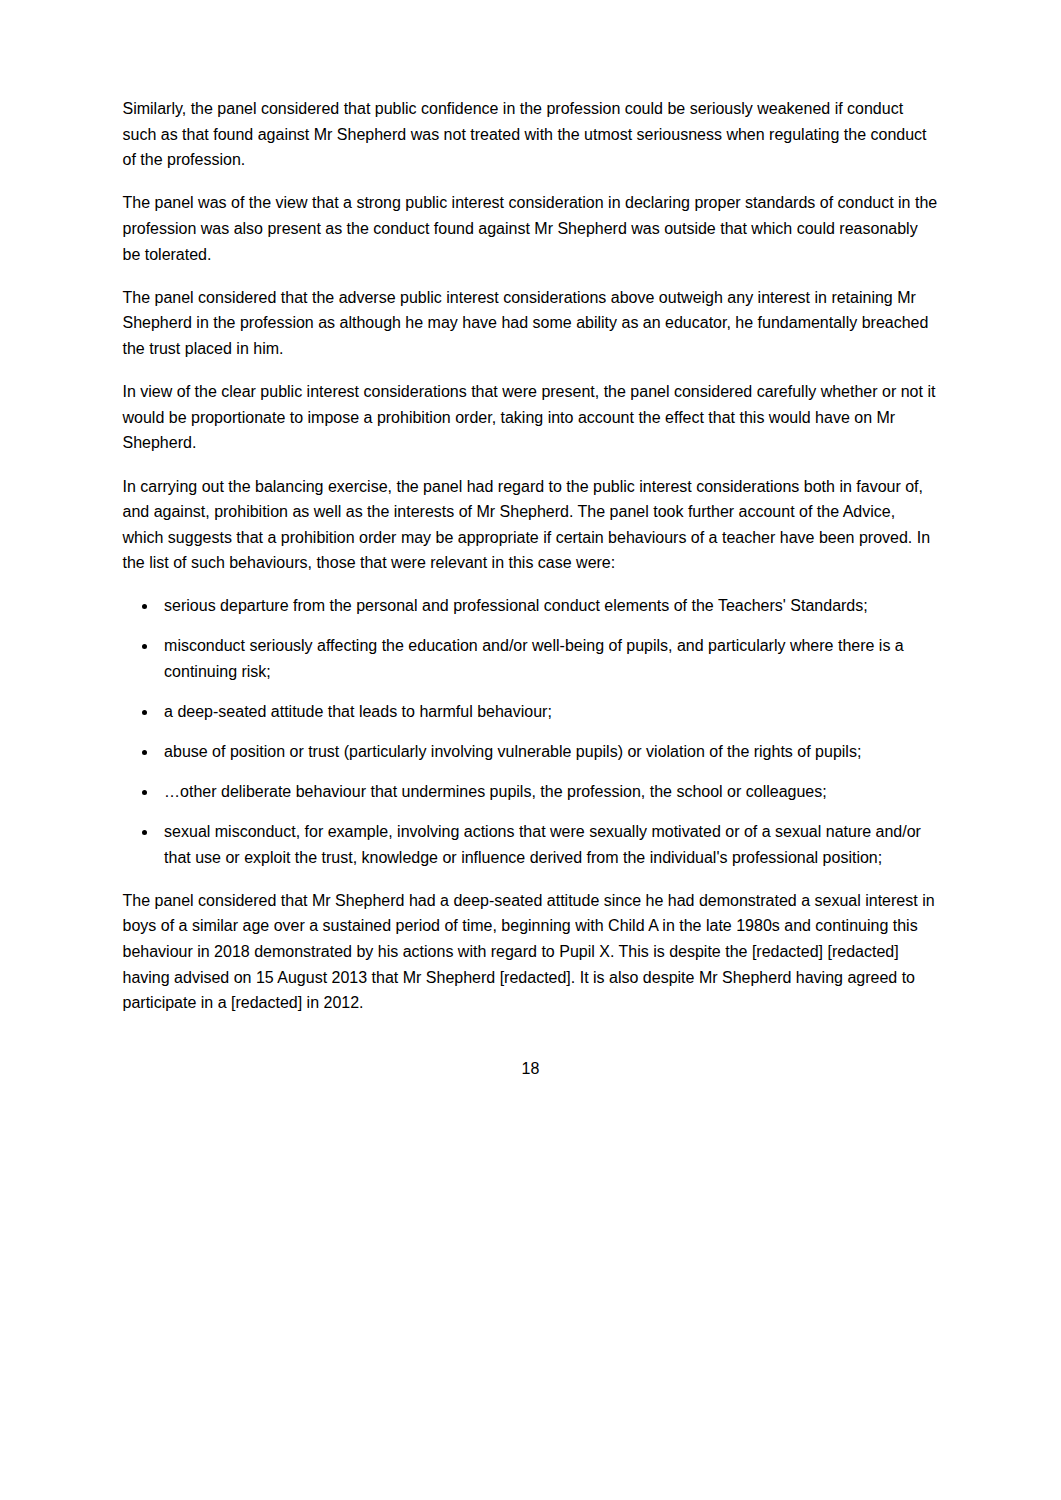Similarly, the panel considered that public confidence in the profession could be seriously weakened if conduct such as that found against Mr Shepherd was not treated with the utmost seriousness when regulating the conduct of the profession.
The panel was of the view that a strong public interest consideration in declaring proper standards of conduct in the profession was also present as the conduct found against Mr Shepherd was outside that which could reasonably be tolerated.
The panel considered that the adverse public interest considerations above outweigh any interest in retaining Mr Shepherd in the profession as although he may have had some ability as an educator, he fundamentally breached the trust placed in him.
In view of the clear public interest considerations that were present, the panel considered carefully whether or not it would be proportionate to impose a prohibition order, taking into account the effect that this would have on Mr Shepherd.
In carrying out the balancing exercise, the panel had regard to the public interest considerations both in favour of, and against, prohibition as well as the interests of Mr Shepherd. The panel took further account of the Advice, which suggests that a prohibition order may be appropriate if certain behaviours of a teacher have been proved. In the list of such behaviours, those that were relevant in this case were:
serious departure from the personal and professional conduct elements of the Teachers' Standards;
misconduct seriously affecting the education and/or well-being of pupils, and particularly where there is a continuing risk;
a deep-seated attitude that leads to harmful behaviour;
abuse of position or trust (particularly involving vulnerable pupils) or violation of the rights of pupils;
…other deliberate behaviour that undermines pupils, the profession, the school or colleagues;
sexual misconduct, for example, involving actions that were sexually motivated or of a sexual nature and/or that use or exploit the trust, knowledge or influence derived from the individual's professional position;
The panel considered that Mr Shepherd had a deep-seated attitude since he had demonstrated a sexual interest in boys of a similar age over a sustained period of time, beginning with Child A in the late 1980s and continuing this behaviour in 2018 demonstrated by his actions with regard to Pupil X. This is despite the [redacted] [redacted] having advised on 15 August 2013 that Mr Shepherd [redacted]. It is also despite Mr Shepherd having agreed to participate in a [redacted] in 2012.
18